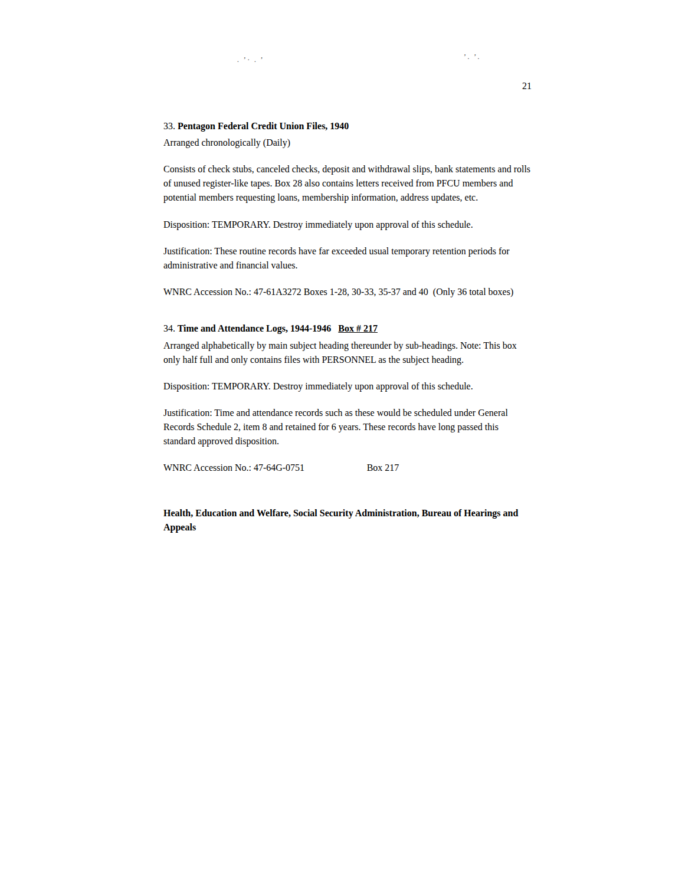. ʼ· . ʼ ʼ. ʼ.
21
33. Pentagon Federal Credit Union Files, 1940
Arranged chronologically (Daily)
Consists of check stubs, canceled checks, deposit and withdrawal slips, bank statements and rolls of unused register-like tapes. Box 28 also contains letters received from PFCU members and potential members requesting loans, membership information, address updates, etc.
Disposition: TEMPORARY. Destroy immediately upon approval of this schedule.
Justification: These routine records have far exceeded usual temporary retention periods for administrative and financial values.
WNRC Accession No.: 47-61A3272 Boxes 1-28, 30-33, 35-37 and 40 (Only 36 total boxes)
34. Time and Attendance Logs, 1944-1946 Box # 217
Arranged alphabetically by main subject heading thereunder by sub-headings. Note: This box only half full and only contains files with PERSONNEL as the subject heading.
Disposition: TEMPORARY. Destroy immediately upon approval of this schedule.
Justification: Time and attendance records such as these would be scheduled under General Records Schedule 2, item 8 and retained for 6 years. These records have long passed this standard approved disposition.
WNRC Accession No.: 47-64G-0751 Box 217
Health, Education and Welfare, Social Security Administration, Bureau of Hearings and Appeals